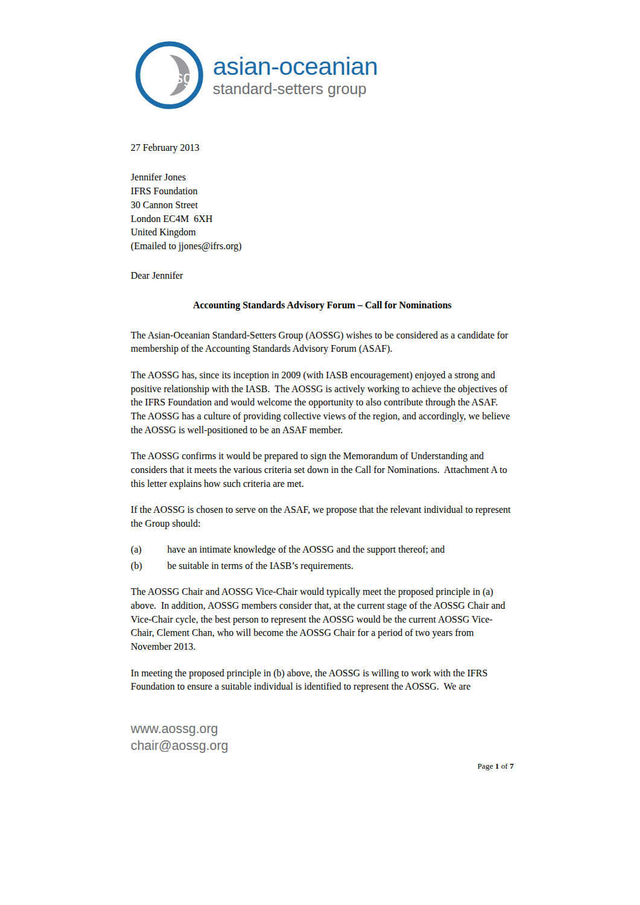aossg
asian-oceanian
standard-setters group
27 February 2013
Jennifer Jones
IFRS Foundation
30 Cannon Street
London EC4M 6XH
United Kingdom
(Emailed to jjones@ifrs.org)
Dear Jennifer
Accounting Standards Advisory Forum – Call for Nominations
The Asian-Oceanian Standard-Setters Group (AOSSG) wishes to be considered as a candidate for membership of the Accounting Standards Advisory Forum (ASAF).
The AOSSG has, since its inception in 2009 (with IASB encouragement) enjoyed a strong and positive relationship with the IASB. The AOSSG is actively working to achieve the objectives of the IFRS Foundation and would welcome the opportunity to also contribute through the ASAF. The AOSSG has a culture of providing collective views of the region, and accordingly, we believe the AOSSG is well-positioned to be an ASAF member.
The AOSSG confirms it would be prepared to sign the Memorandum of Understanding and considers that it meets the various criteria set down in the Call for Nominations. Attachment A to this letter explains how such criteria are met.
If the AOSSG is chosen to serve on the ASAF, we propose that the relevant individual to represent the Group should:
(a)
have an intimate knowledge of the AOSSG and the support thereof; and
(b)
be suitable in terms of the IASB’s requirements.
The AOSSG Chair and AOSSG Vice-Chair would typically meet the proposed principle in (a) above. In addition, AOSSG members consider that, at the current stage of the AOSSG Chair and Vice-Chair cycle, the best person to represent the AOSSG would be the current AOSSG Vice-Chair, Clement Chan, who will become the AOSSG Chair for a period of two years from November 2013.
In meeting the proposed principle in (b) above, the AOSSG is willing to work with the IFRS Foundation to ensure a suitable individual is identified to represent the AOSSG. We are
www.aossg.org
chair@aossg.org
Page 1 of 7